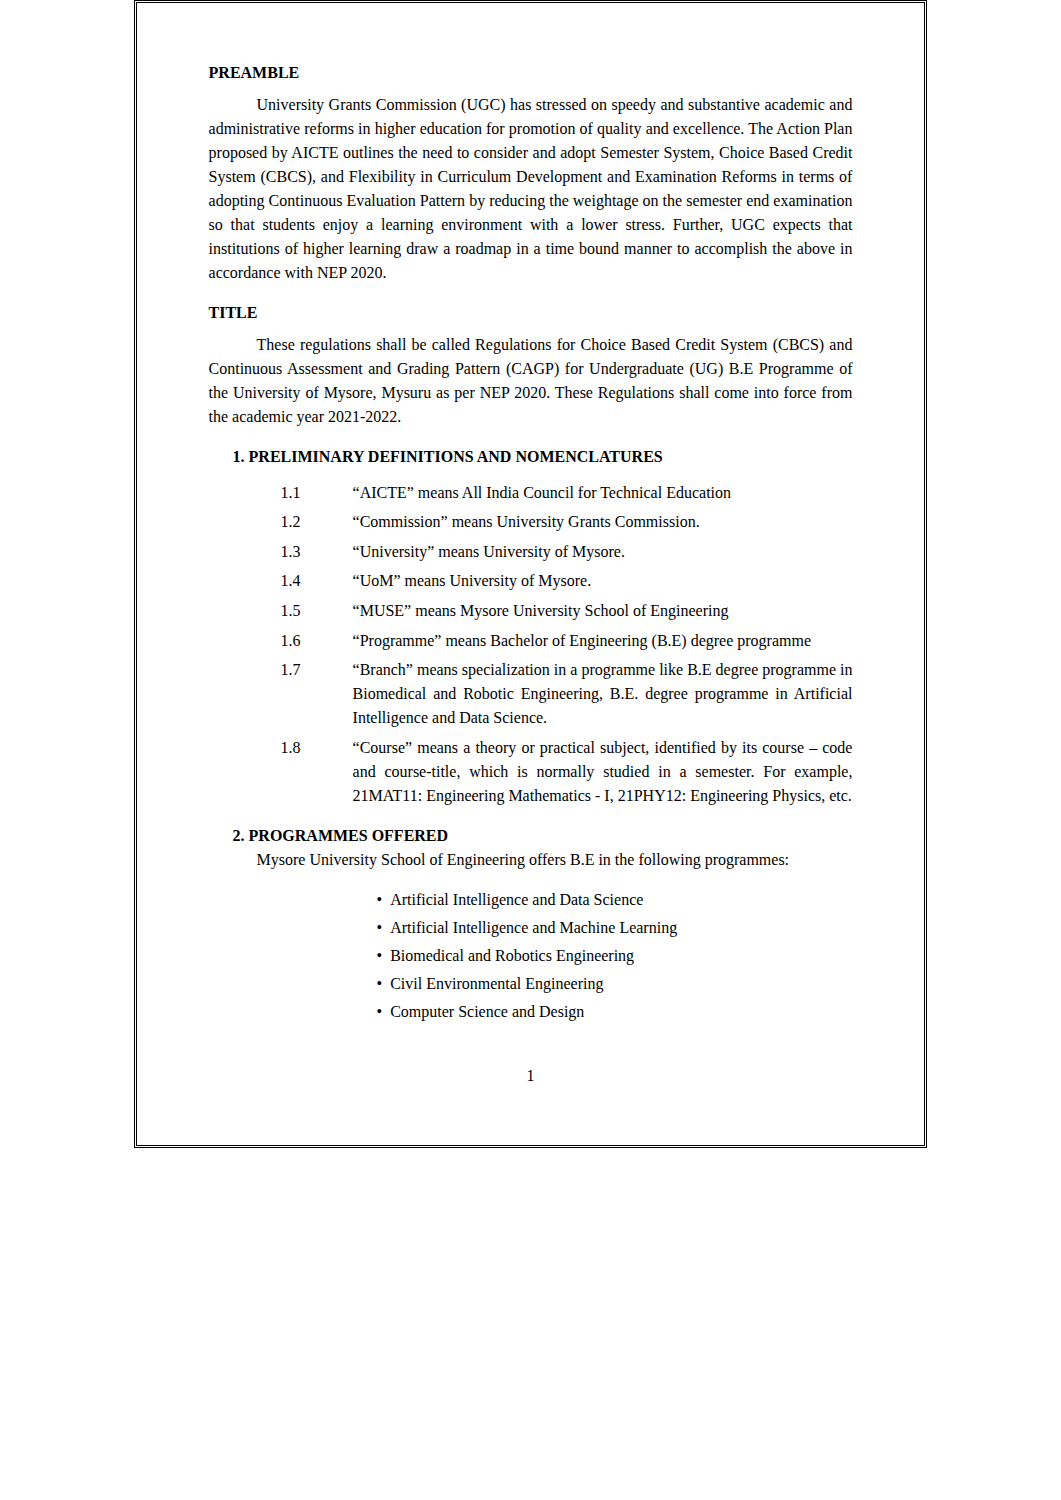Preamble
University Grants Commission (UGC) has stressed on speedy and substantive academic and administrative reforms in higher education for promotion of quality and excellence. The Action Plan proposed by AICTE outlines the need to consider and adopt Semester System, Choice Based Credit System (CBCS), and Flexibility in Curriculum Development and Examination Reforms in terms of adopting Continuous Evaluation Pattern by reducing the weightage on the semester end examination so that students enjoy a learning environment with a lower stress. Further, UGC expects that institutions of higher learning draw a roadmap in a time bound manner to accomplish the above in accordance with NEP 2020.
Title
These regulations shall be called Regulations for Choice Based Credit System (CBCS) and Continuous Assessment and Grading Pattern (CAGP) for Undergraduate (UG) B.E Programme of the University of Mysore, Mysuru as per NEP 2020. These Regulations shall come into force from the academic year 2021-2022.
Preliminary Definitions and Nomenclatures
1.1
“AICTE” means All India Council for Technical Education
1.2
“Commission” means University Grants Commission.
1.3
“University” means University of Mysore.
1.4
“UoM” means University of Mysore.
1.5
“MUSE” means Mysore University School of Engineering
1.6
“Programme” means Bachelor of Engineering (B.E) degree programme
1.7
“Branch” means specialization in a programme like B.E degree programme in Biomedical and Robotic Engineering, B.E. degree programme in Artificial Intelligence and Data Science.
1.8
“Course” means a theory or practical subject, identified by its course – code and course-title, which is normally studied in a semester. For example, 21MAT11: Engineering Mathematics - I, 21PHY12: Engineering Physics, etc.
Programmes Offered
Mysore University School of Engineering offers B.E in the following programmes:
Artificial Intelligence and Data Science
Artificial Intelligence and Machine Learning
Biomedical and Robotics Engineering
Civil Environmental Engineering
Computer Science and Design
1